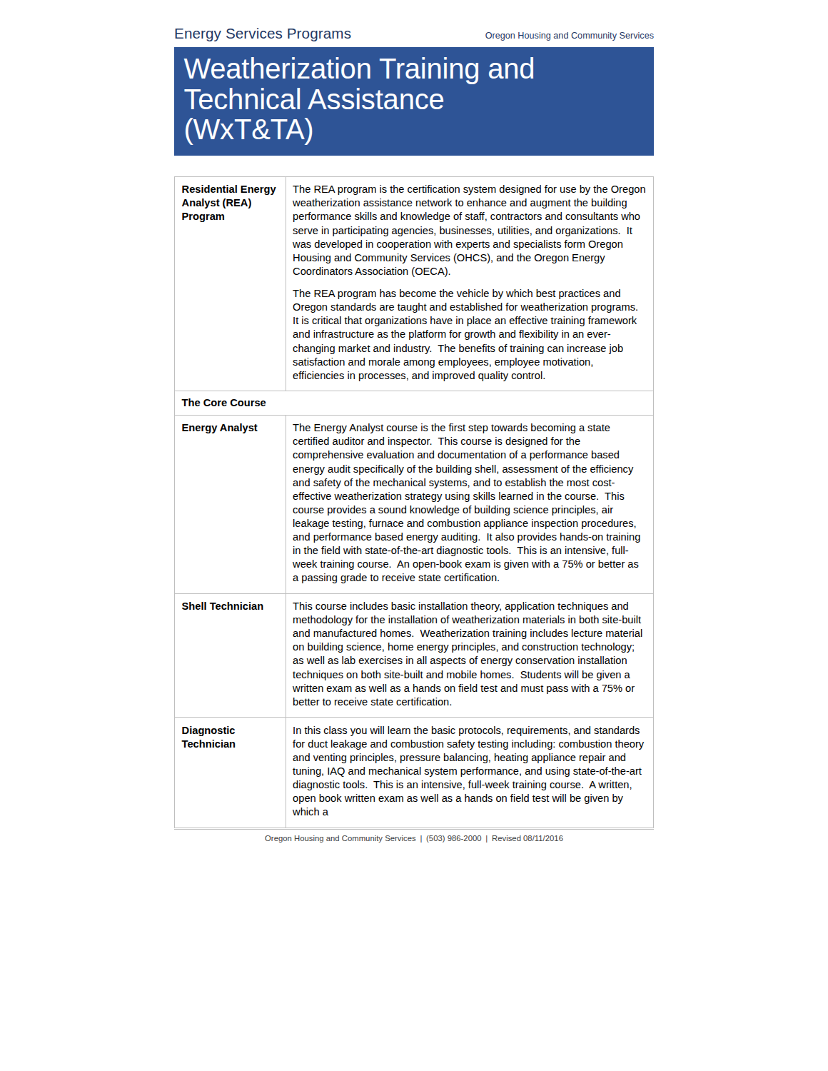Energy Services Programs
Oregon Housing and Community Services
Weatherization Training and Technical Assistance(WxT&TA)
| Residential Energy Analyst (REA) Program | The REA program is the certification system designed for use by the Oregon weatherization assistance network to enhance and augment the building performance skills and knowledge of staff, contractors and consultants who serve in participating agencies, businesses, utilities, and organizations. It was developed in cooperation with experts and specialists form Oregon Housing and Community Services (OHCS), and the Oregon Energy Coordinators Association (OECA). The REA program has become the vehicle by which best practices and Oregon standards are taught and established for weatherization programs. It is critical that organizations have in place an effective training framework and infrastructure as the platform for growth and flexibility in an ever-changing market and industry. The benefits of training can increase job satisfaction and morale among employees, employee motivation, efficiencies in processes, and improved quality control. |
| The Core Course |
| Energy Analyst | The Energy Analyst course is the first step towards becoming a state certified auditor and inspector. This course is designed for the comprehensive evaluation and documentation of a performance based energy audit specifically of the building shell, assessment of the efficiency and safety of the mechanical systems, and to establish the most cost-effective weatherization strategy using skills learned in the course. This course provides a sound knowledge of building science principles, air leakage testing, furnace and combustion appliance inspection procedures, and performance based energy auditing. It also provides hands-on training in the field with state-of-the-art diagnostic tools. This is an intensive, full-week training course. An open-book exam is given with a 75% or better as a passing grade to receive state certification. |
| Shell Technician | This course includes basic installation theory, application techniques and methodology for the installation of weatherization materials in both site-built and manufactured homes. Weatherization training includes lecture material on building science, home energy principles, and construction technology; as well as lab exercises in all aspects of energy conservation installation techniques on both site-built and mobile homes. Students will be given a written exam as well as a hands on field test and must pass with a 75% or better to receive state certification. |
| Diagnostic Technician | In this class you will learn the basic protocols, requirements, and standards for duct leakage and combustion safety testing including: combustion theory and venting principles, pressure balancing, heating appliance repair and tuning, IAQ and mechanical system performance, and using state-of-the-art diagnostic tools. This is an intensive, full-week training course. A written, open book written exam as well as a hands on field test will be given by which a |
Oregon Housing and Community Services|(503) 986-2000|Revised 08/11/2016